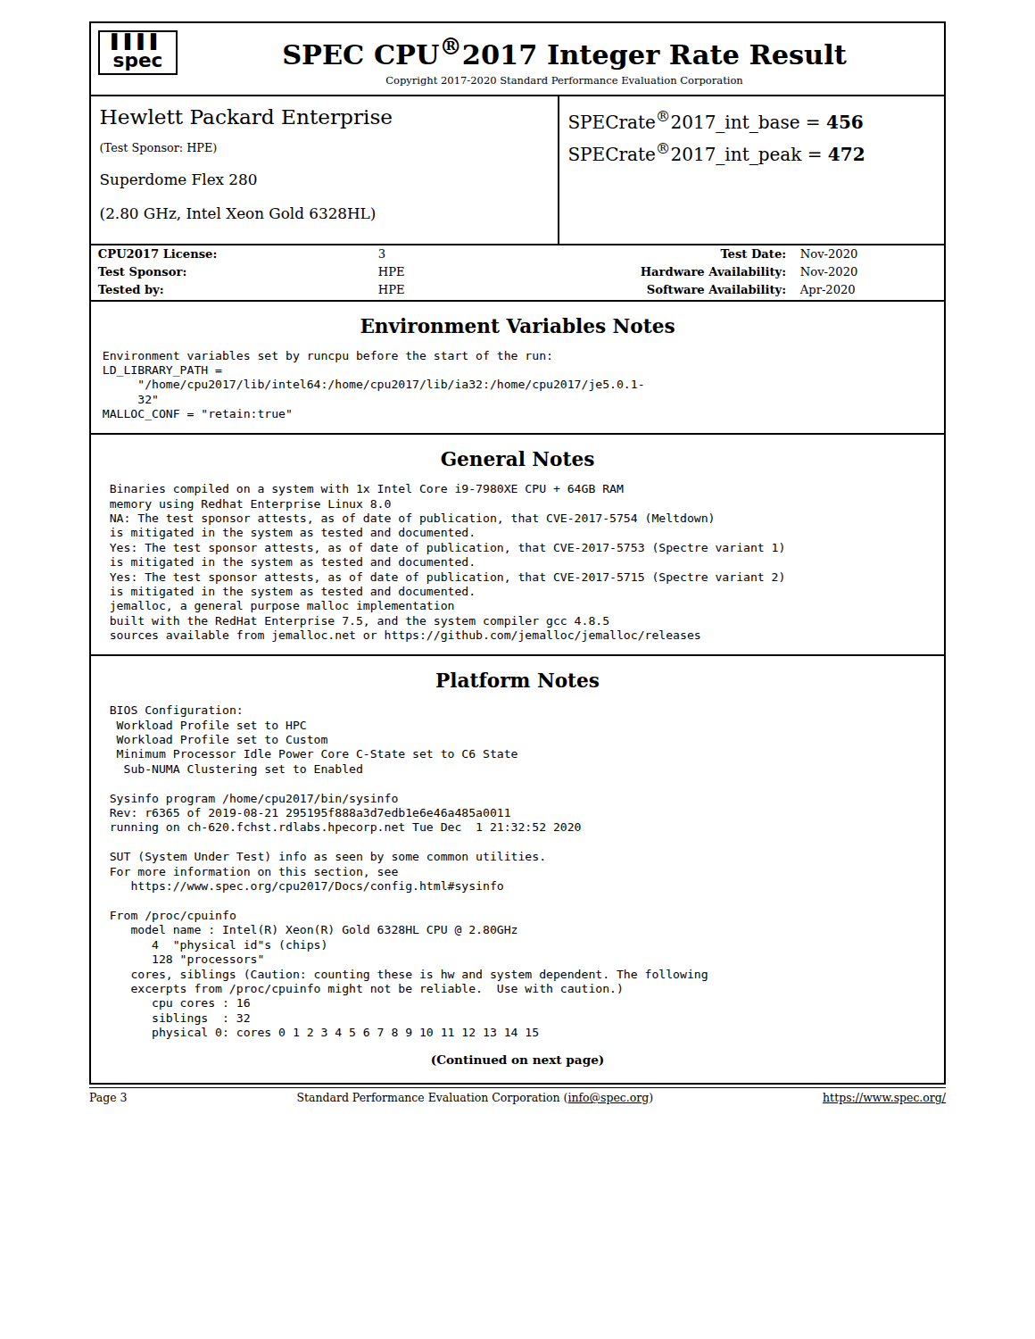▌▌▌▌
spec
SPEC CPU®2017 Integer Rate Result
Copyright 2017-2020 Standard Performance Evaluation Corporation
Hewlett Packard Enterprise
(Test Sponsor: HPE)
Superdome Flex 280
(2.80 GHz, Intel Xeon Gold 6328HL)
SPECrate®2017_int_base = 456
SPECrate®2017_int_peak = 472
| CPU2017 License: | 3 | Test Date: | Nov-2020 |
| Test Sponsor: | HPE | Hardware Availability: | Nov-2020 |
| Tested by: | HPE | Software Availability: | Apr-2020 |
Environment Variables Notes
Environment variables set by runcpu before the start of the run:
LD_LIBRARY_PATH =
     "/home/cpu2017/lib/intel64:/home/cpu2017/lib/ia32:/home/cpu2017/je5.0.1-
     32"
MALLOC_CONF = "retain:true"
General Notes
 Binaries compiled on a system with 1x Intel Core i9-7980XE CPU + 64GB RAM
 memory using Redhat Enterprise Linux 8.0
 NA: The test sponsor attests, as of date of publication, that CVE-2017-5754 (Meltdown)
 is mitigated in the system as tested and documented.
 Yes: The test sponsor attests, as of date of publication, that CVE-2017-5753 (Spectre variant 1)
 is mitigated in the system as tested and documented.
 Yes: The test sponsor attests, as of date of publication, that CVE-2017-5715 (Spectre variant 2)
 is mitigated in the system as tested and documented.
 jemalloc, a general purpose malloc implementation
 built with the RedHat Enterprise 7.5, and the system compiler gcc 4.8.5
 sources available from jemalloc.net or https://github.com/jemalloc/jemalloc/releases
Platform Notes
 BIOS Configuration:
  Workload Profile set to HPC
  Workload Profile set to Custom
  Minimum Processor Idle Power Core C-State set to C6 State
   Sub-NUMA Clustering set to Enabled

 Sysinfo program /home/cpu2017/bin/sysinfo
 Rev: r6365 of 2019-08-21 295195f888a3d7edb1e6e46a485a0011
 running on ch-620.fchst.rdlabs.hpecorp.net Tue Dec  1 21:32:52 2020

 SUT (System Under Test) info as seen by some common utilities.
 For more information on this section, see
    https://www.spec.org/cpu2017/Docs/config.html#sysinfo

 From /proc/cpuinfo
    model name : Intel(R) Xeon(R) Gold 6328HL CPU @ 2.80GHz
       4  "physical id"s (chips)
       128 "processors"
    cores, siblings (Caution: counting these is hw and system dependent. The following
    excerpts from /proc/cpuinfo might not be reliable.  Use with caution.)
       cpu cores : 16
       siblings  : 32
       physical 0: cores 0 1 2 3 4 5 6 7 8 9 10 11 12 13 14 15
(Continued on next page)
Page 3
Standard Performance Evaluation Corporation (info@spec.org)
https://www.spec.org/